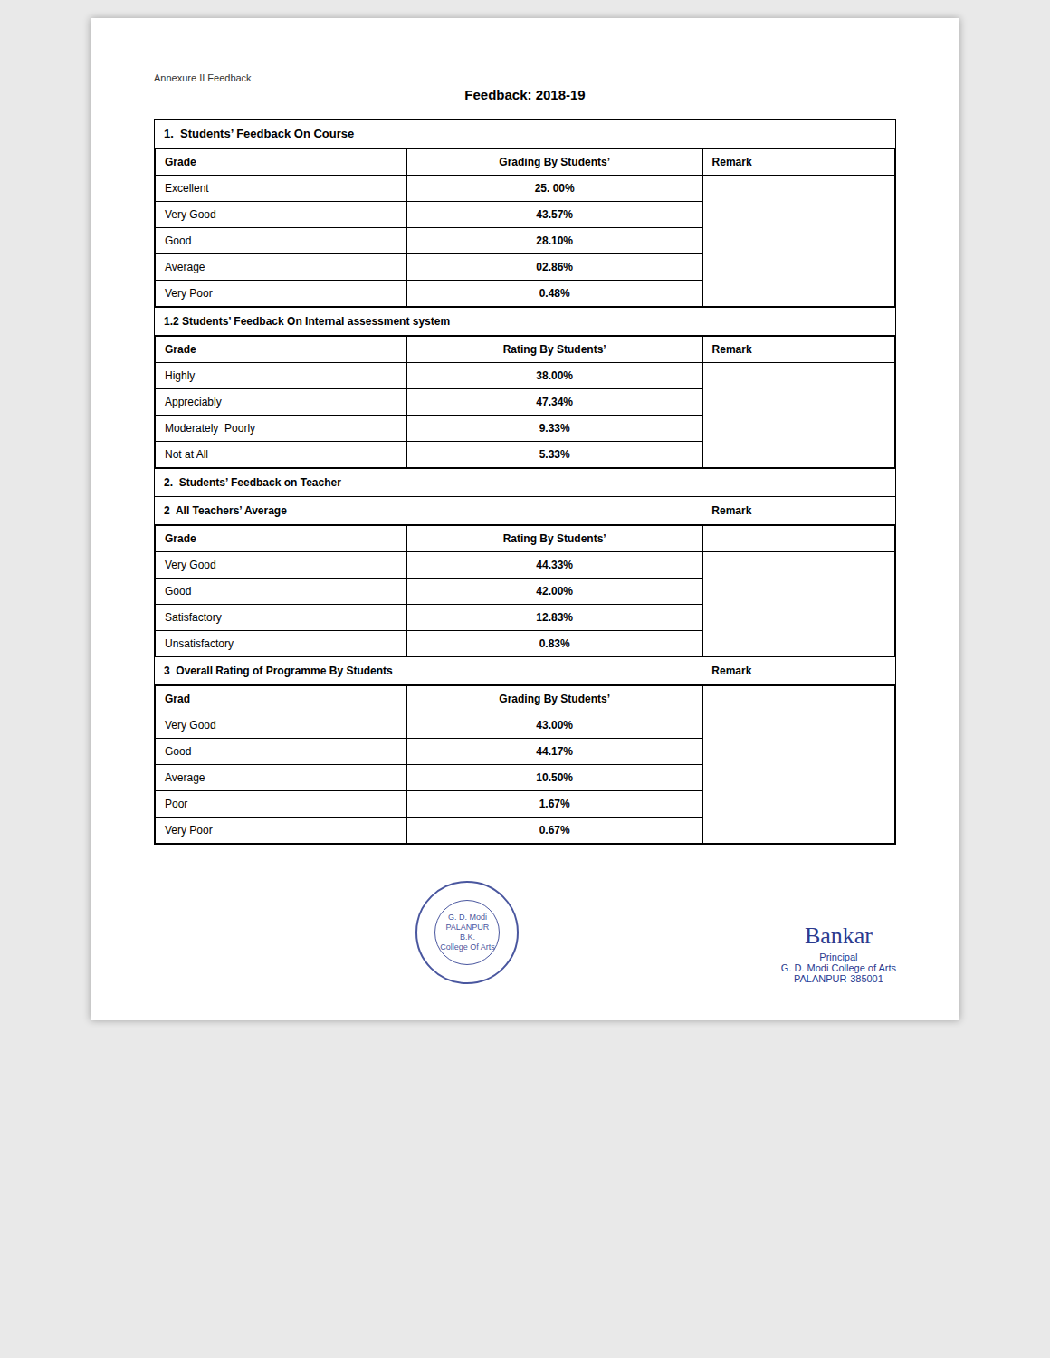Annexure II Feedback
Feedback: 2018-19
1. Students’ Feedback On Course
| Grade | Grading By Students’ | Remark |
| --- | --- | --- |
| Excellent | 25. 00% | |
| Very Good | 43.57% |
| Good | 28.10% |
| Average | 02.86% |
| Very Poor | 0.48% |
1.2 Students’ Feedback On Internal assessment system
| Grade | Rating By Students’ | Remark |
| --- | --- | --- |
| Highly | 38.00% | |
| Appreciably | 47.34% |
| Moderately Poorly | 9.33% |
| Not at All | 5.33% |
2. Students’ Feedback on Teacher
2 All Teachers’ Average
Remark
| Grade | Rating By Students’ | |
| --- | --- | --- |
| Very Good | 44.33% | |
| Good | 42.00% |
| Satisfactory | 12.83% |
| Unsatisfactory | 0.83% |
3 Overall Rating of Programme By Students
Remark
| Grad | Grading By Students’ | |
| --- | --- | --- |
| Very Good | 43.00% | |
| Good | 44.17% |
| Average | 10.50% |
| Poor | 1.67% |
| Very Poor | 0.67% |
G. D. Modi
PALANPUR
B.K.
College Of Arts
Bankar
Principal
G. D. Modi College of Arts
PALANPUR-385001